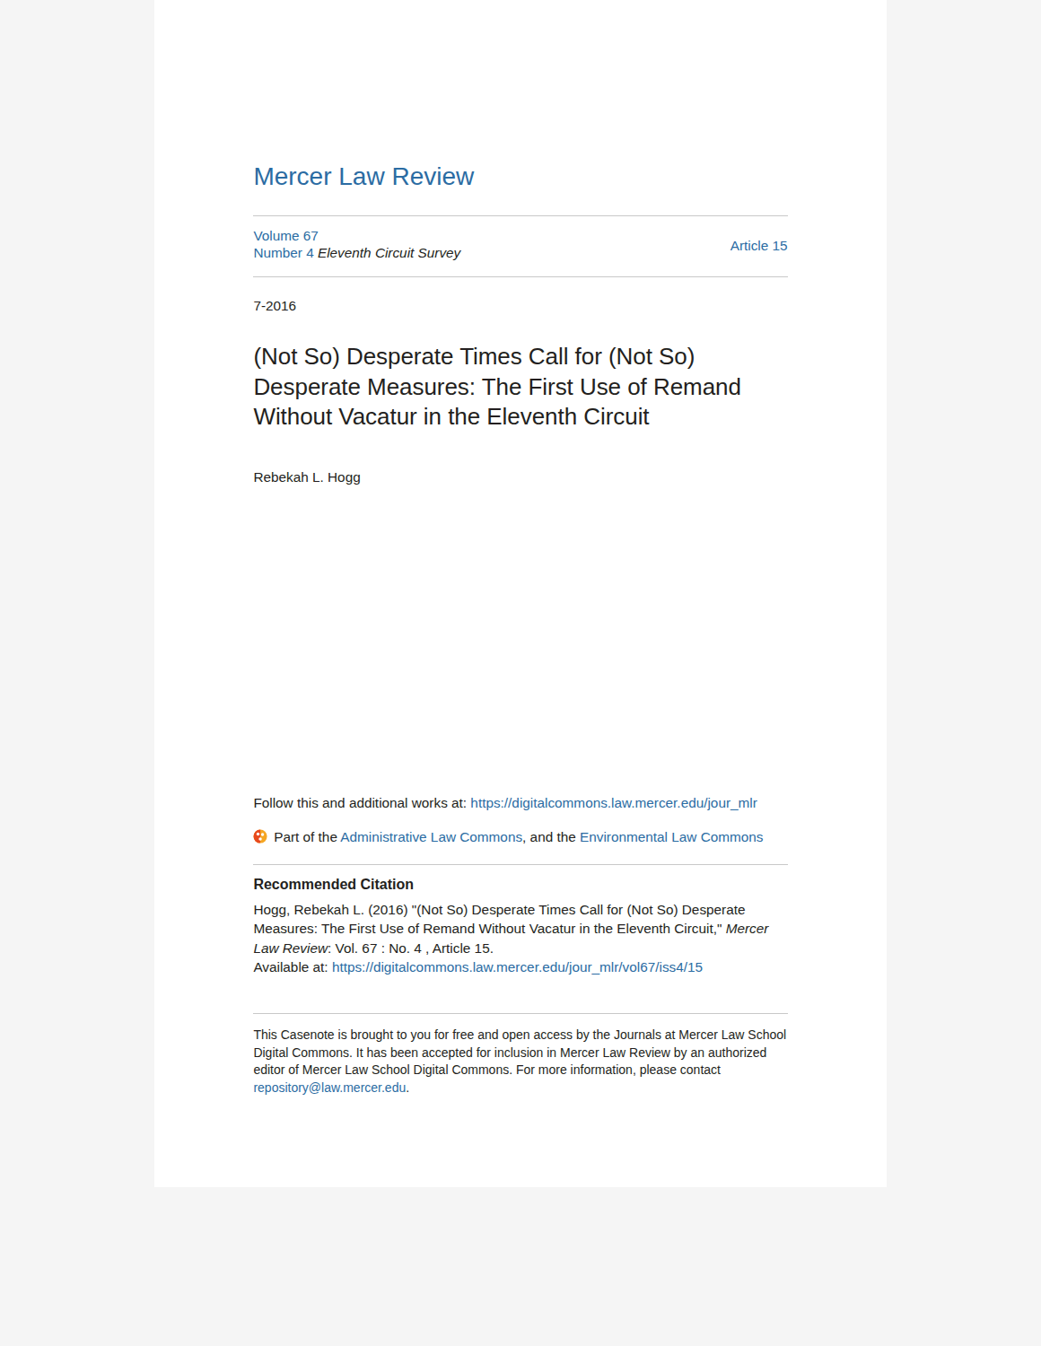Mercer Law Review
Volume 67
Number 4 Eleventh Circuit Survey
Article 15
7-2016
(Not So) Desperate Times Call for (Not So) Desperate Measures: The First Use of Remand Without Vacatur in the Eleventh Circuit
Rebekah L. Hogg
Follow this and additional works at: https://digitalcommons.law.mercer.edu/jour_mlr
Part of the Administrative Law Commons, and the Environmental Law Commons
Recommended Citation
Hogg, Rebekah L. (2016) "(Not So) Desperate Times Call for (Not So) Desperate Measures: The First Use of Remand Without Vacatur in the Eleventh Circuit," Mercer Law Review: Vol. 67 : No. 4 , Article 15.
Available at: https://digitalcommons.law.mercer.edu/jour_mlr/vol67/iss4/15
This Casenote is brought to you for free and open access by the Journals at Mercer Law School Digital Commons. It has been accepted for inclusion in Mercer Law Review by an authorized editor of Mercer Law School Digital Commons. For more information, please contact repository@law.mercer.edu.